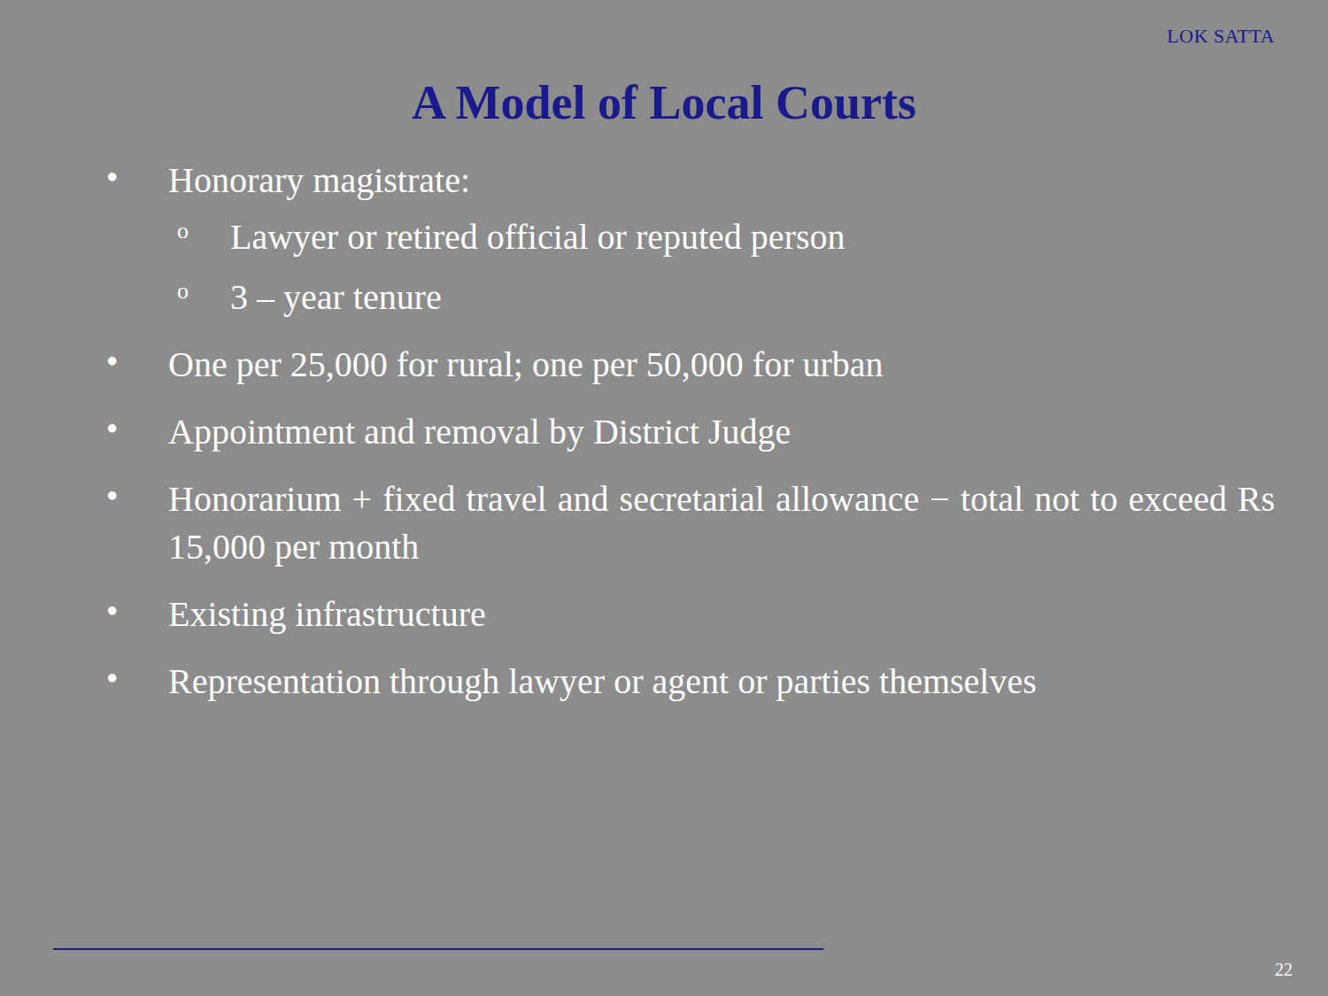LOK SATTA
A Model of Local Courts
Honorary magistrate:
Lawyer or retired official or reputed person
3 – year tenure
One per 25,000 for rural; one per 50,000 for urban
Appointment and removal by District Judge
Honorarium + fixed travel and secretarial allowance − total not to exceed Rs 15,000 per month
Existing infrastructure
Representation through lawyer or agent or parties themselves
22